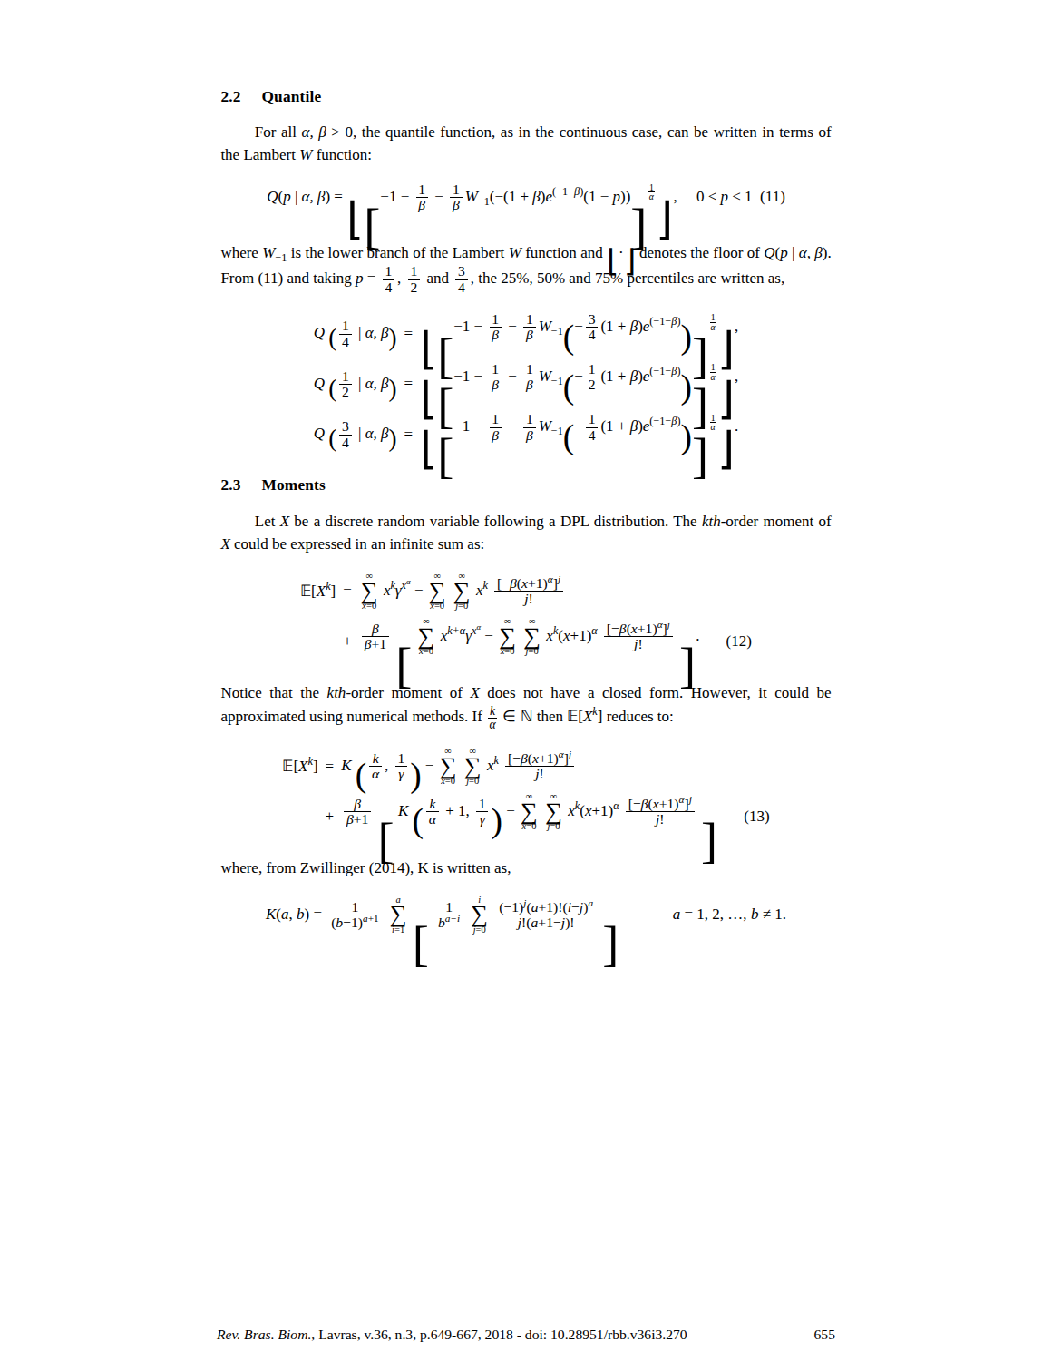2.2 Quantile
For all α, β > 0, the quantile function, as in the continuous case, can be written in terms of the Lambert W function:
Q(p | α, β) = ⌊[−1 − 1 β − 1 β W−1(−(1 + β)e(−1−β)(1 − p))]1 α⌋, 0 < p < 1 (11)
where W−1 is the lower branch of the Lambert W function and ⌊·⌋ denotes the floor of Q(p | α, β). From (11) and taking p = 14, 12 and 34, the 25%, 50% and 75% percentiles are written as,
Q (14 | α, β)
=
⌊[−1 − 1 β − 1 β W−1(−34(1 + β)e(−1−β))]1 α⌋,
Q (12 | α, β)
=
⌊[−1 − 1 β − 1 β W−1(−12(1 + β)e(−1−β))]1 α⌋,
Q (34 | α, β)
=
⌊[−1 − 1 β − 1 β W−1(−14(1 + β)e(−1−β))]1 α⌋.
2.3 Moments
Let X be a discrete random variable following a DPL distribution. The kth-order moment of X could be expressed in an infinite sum as:
𝔼[Xk]
=
∞∑x=0 xkγxα − ∞∑x=0 ∞∑j=0 xk [−β(x+1)α]j j!
+
ββ+1 [ ∞∑x=0 xk+αγxα − ∞∑x=0 ∞∑j=0 xk(x+1)α [−β(x+1)α]j j! ].
(12)
Notice that the kth-order moment of X does not have a closed form. However, it could be approximated using numerical methods. If kα ∈ ℕ then 𝔼[Xk] reduces to:
𝔼[Xk]
=
K (kα, 1 γ) − ∞∑x=0 ∞∑j=0 xk [−β(x+1)α]j j!
+
ββ+1 [ K (kα + 1, 1 γ) − ∞∑x=0 ∞∑j=0 xk(x+1)α [−β(x+1)α]j j! ]
(13)
where, from Zwillinger (2014), K is written as,
K(a, b) = 1(b−1)a+1 a∑i=1 [ 1 ba−i i∑j=0 (−1)j(a+1)!(i−j)a j!(a+1−j)! ] a = 1, 2, …, b ≠ 1.
Rev. Bras. Biom., Lavras, v.36, n.3, p.649-667, 2018 - doi: 10.28951/rbb.v36i3.270
655